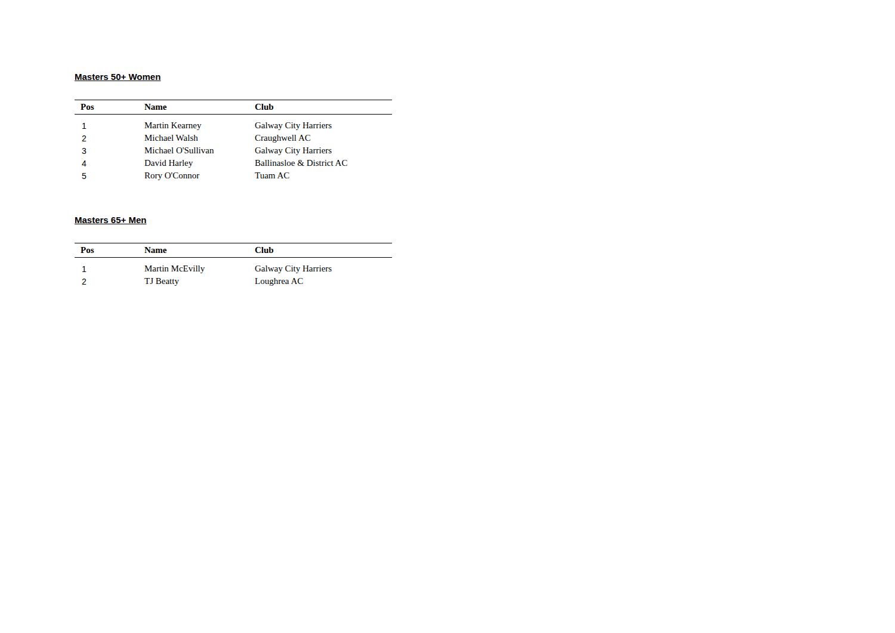Masters 50+ Women
| Pos | Name | Club |
| --- | --- | --- |
| 1 | Martin Kearney | Galway City Harriers |
| 2 | Michael Walsh | Craughwell AC |
| 3 | Michael O'Sullivan | Galway City Harriers |
| 4 | David Harley | Ballinasloe & District AC |
| 5 | Rory O'Connor | Tuam AC |
Masters 65+ Men
| Pos | Name | Club |
| --- | --- | --- |
| 1 | Martin McEvilly | Galway City Harriers |
| 2 | TJ Beatty | Loughrea AC |